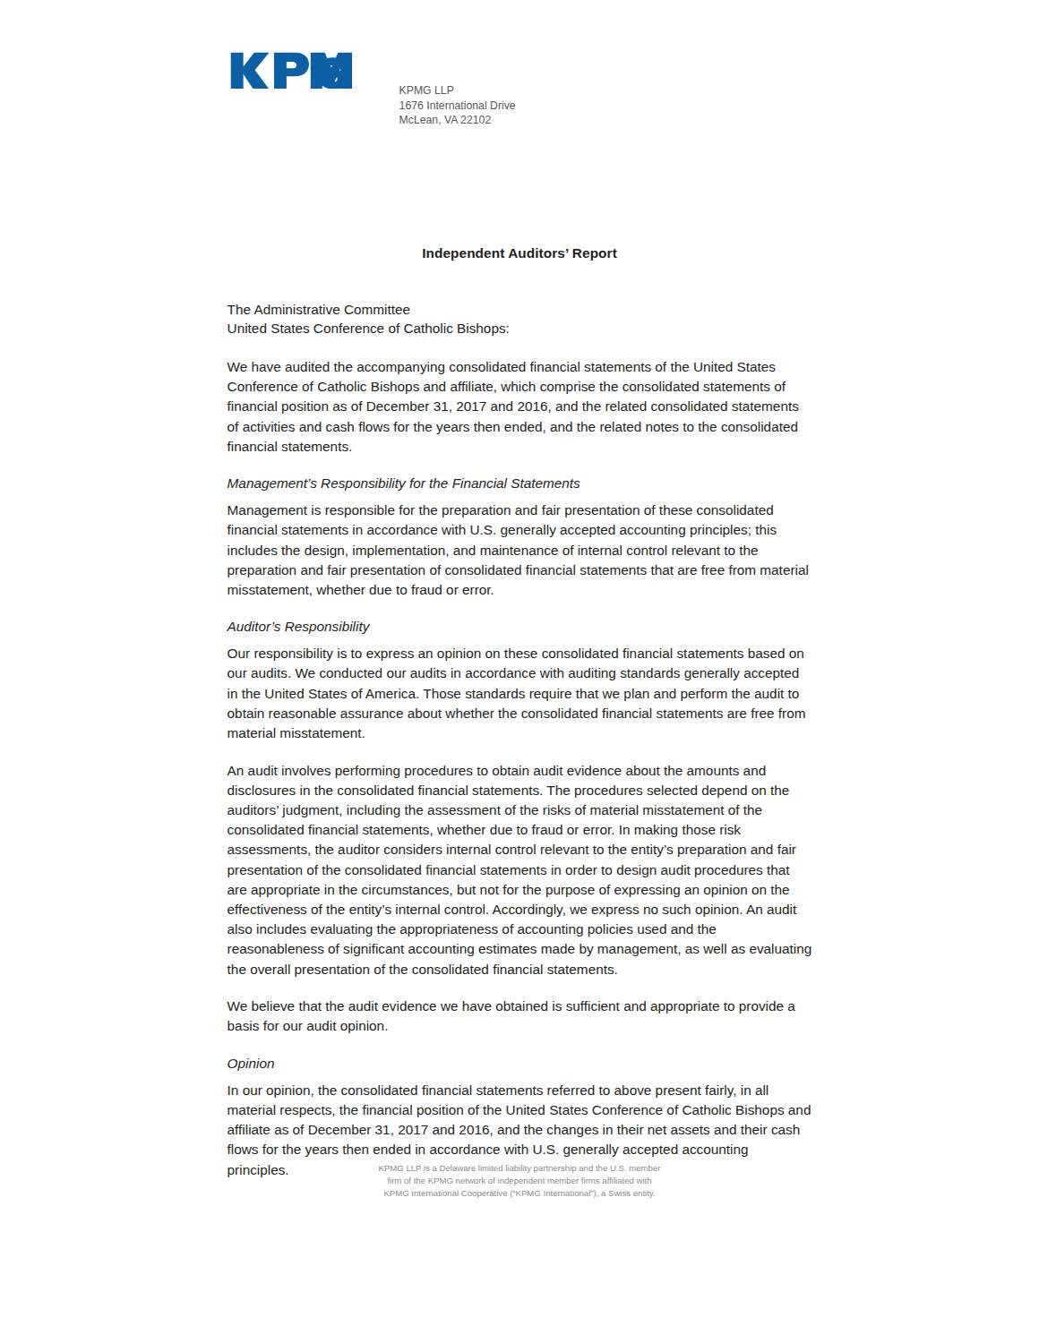KPMG LLP
1676 International Drive
McLean, VA 22102
Independent Auditors’ Report
The Administrative Committee
United States Conference of Catholic Bishops:
We have audited the accompanying consolidated financial statements of the United States Conference of Catholic Bishops and affiliate, which comprise the consolidated statements of financial position as of December 31, 2017 and 2016, and the related consolidated statements of activities and cash flows for the years then ended, and the related notes to the consolidated financial statements.
Management’s Responsibility for the Financial Statements
Management is responsible for the preparation and fair presentation of these consolidated financial statements in accordance with U.S. generally accepted accounting principles; this includes the design, implementation, and maintenance of internal control relevant to the preparation and fair presentation of consolidated financial statements that are free from material misstatement, whether due to fraud or error.
Auditor’s Responsibility
Our responsibility is to express an opinion on these consolidated financial statements based on our audits. We conducted our audits in accordance with auditing standards generally accepted in the United States of America. Those standards require that we plan and perform the audit to obtain reasonable assurance about whether the consolidated financial statements are free from material misstatement.
An audit involves performing procedures to obtain audit evidence about the amounts and disclosures in the consolidated financial statements. The procedures selected depend on the auditors’ judgment, including the assessment of the risks of material misstatement of the consolidated financial statements, whether due to fraud or error. In making those risk assessments, the auditor considers internal control relevant to the entity’s preparation and fair presentation of the consolidated financial statements in order to design audit procedures that are appropriate in the circumstances, but not for the purpose of expressing an opinion on the effectiveness of the entity’s internal control. Accordingly, we express no such opinion. An audit also includes evaluating the appropriateness of accounting policies used and the reasonableness of significant accounting estimates made by management, as well as evaluating the overall presentation of the consolidated financial statements.
We believe that the audit evidence we have obtained is sufficient and appropriate to provide a basis for our audit opinion.
Opinion
In our opinion, the consolidated financial statements referred to above present fairly, in all material respects, the financial position of the United States Conference of Catholic Bishops and affiliate as of December 31, 2017 and 2016, and the changes in their net assets and their cash flows for the years then ended in accordance with U.S. generally accepted accounting principles.
KPMG LLP is a Delaware limited liability partnership and the U.S. member
firm of the KPMG network of independent member firms affiliated with
KPMG International Cooperative (“KPMG International”), a Swiss entity.